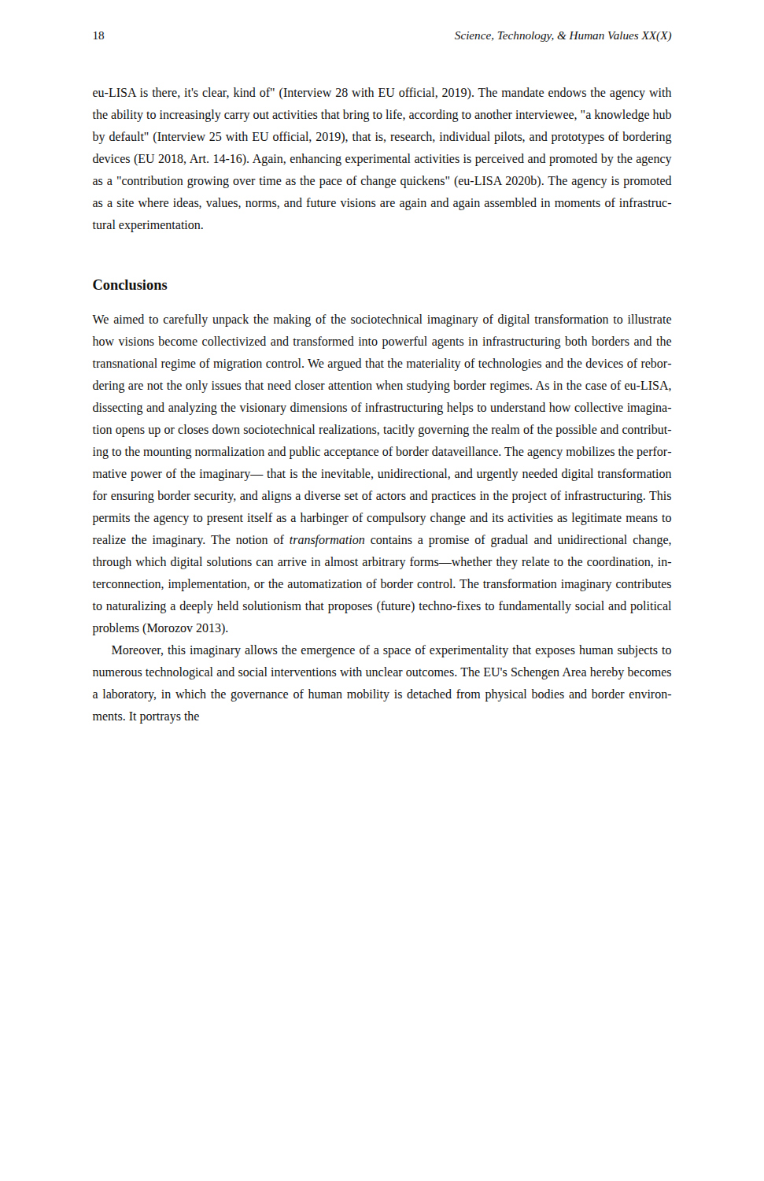18 Science, Technology, & Human Values XX(X)
eu-LISA is there, it's clear, kind of" (Interview 28 with EU official, 2019). The mandate endows the agency with the ability to increasingly carry out activities that bring to life, according to another interviewee, "a knowledge hub by default" (Interview 25 with EU official, 2019), that is, research, individual pilots, and prototypes of bordering devices (EU 2018, Art. 14-16). Again, enhancing experimental activities is perceived and promoted by the agency as a "contribution growing over time as the pace of change quickens" (eu-LISA 2020b). The agency is promoted as a site where ideas, values, norms, and future visions are again and again assembled in moments of infrastructural experimentation.
Conclusions
We aimed to carefully unpack the making of the sociotechnical imaginary of digital transformation to illustrate how visions become collectivized and transformed into powerful agents in infrastructuring both borders and the transnational regime of migration control. We argued that the materiality of technologies and the devices of rebordering are not the only issues that need closer attention when studying border regimes. As in the case of eu-LISA, dissecting and analyzing the visionary dimensions of infrastructuring helps to understand how collective imagination opens up or closes down sociotechnical realizations, tacitly governing the realm of the possible and contributing to the mounting normalization and public acceptance of border dataveillance. The agency mobilizes the performative power of the imaginary— that is the inevitable, unidirectional, and urgently needed digital transformation for ensuring border security, and aligns a diverse set of actors and practices in the project of infrastructuring. This permits the agency to present itself as a harbinger of compulsory change and its activities as legitimate means to realize the imaginary. The notion of transformation contains a promise of gradual and unidirectional change, through which digital solutions can arrive in almost arbitrary forms—whether they relate to the coordination, interconnection, implementation, or the automatization of border control. The transformation imaginary contributes to naturalizing a deeply held solutionism that proposes (future) techno-fixes to fundamentally social and political problems (Morozov 2013).
Moreover, this imaginary allows the emergence of a space of experimentality that exposes human subjects to numerous technological and social interventions with unclear outcomes. The EU's Schengen Area hereby becomes a laboratory, in which the governance of human mobility is detached from physical bodies and border environments. It portrays the